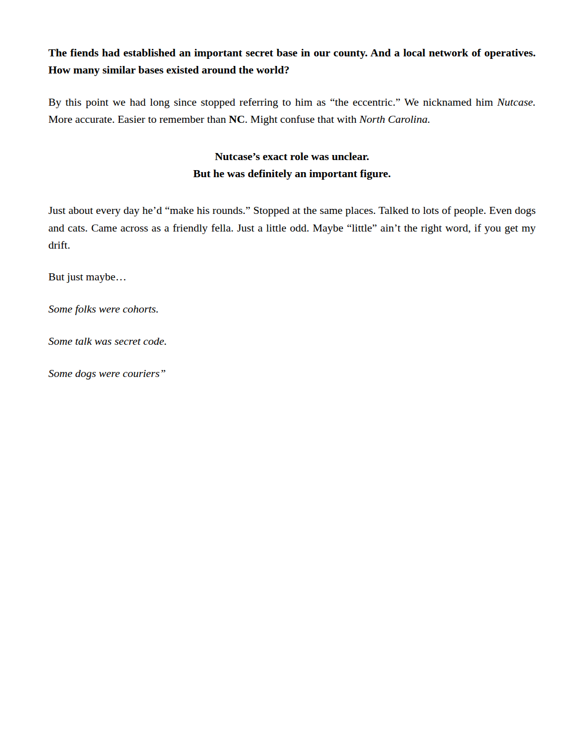The fiends had established an important secret base in our county. And a local network of operatives. How many similar bases existed around the world?
By this point we had long since stopped referring to him as “the eccentric.” We nicknamed him Nutcase. More accurate. Easier to remember than NC. Might confuse that with North Carolina.
Nutcase’s exact role was unclear. But he was definitely an important figure.
Just about every day he’d “make his rounds.” Stopped at the same places. Talked to lots of people. Even dogs and cats. Came across as a friendly fella. Just a little odd. Maybe “little” ain’t the right word, if you get my drift.
But just maybe…
Some folks were cohorts.
Some talk was secret code.
Some dogs were couriers”